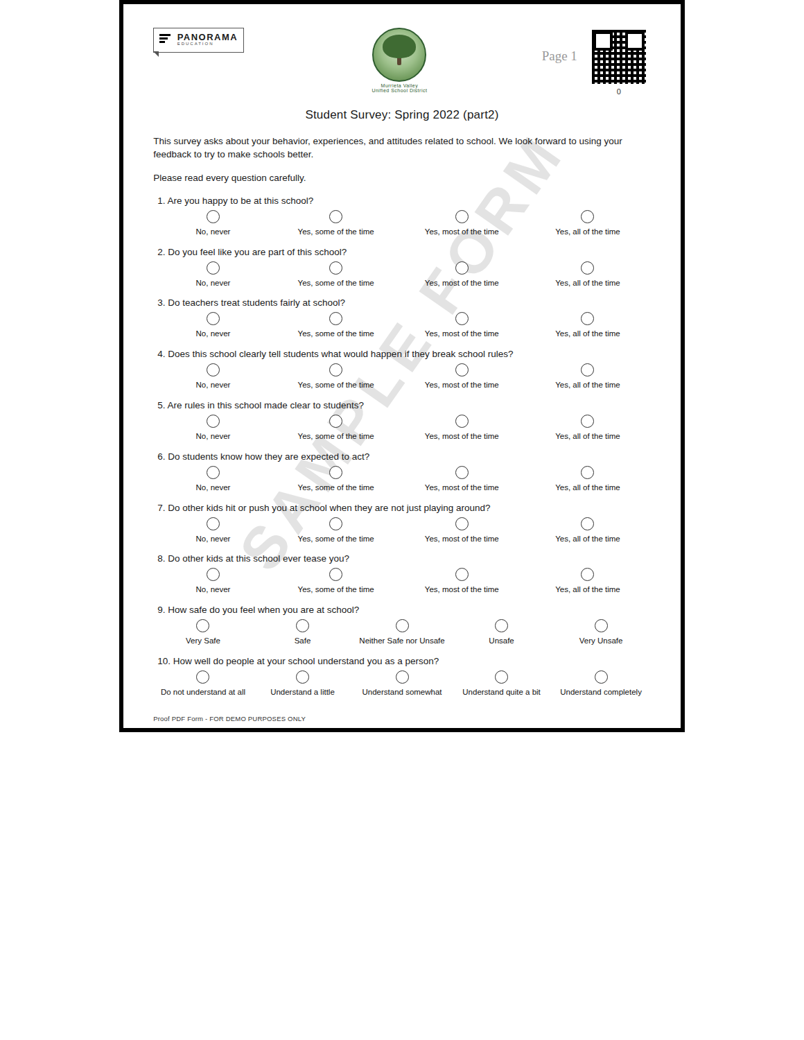SAMPLE FORM
PANORAMA
EDUCATION
Murrieta Valley
Unified School District
Page 1
0
Student Survey: Spring 2022 (part2)
This survey asks about your behavior, experiences, and attitudes related to school. We look forward to using your feedback to try to make schools better.
Please read every question carefully.
1. Are you happy to be at this school?
No, never
Yes, some of the time
Yes, most of the time
Yes, all of the time
2. Do you feel like you are part of this school?
No, never
Yes, some of the time
Yes, most of the time
Yes, all of the time
3. Do teachers treat students fairly at school?
No, never
Yes, some of the time
Yes, most of the time
Yes, all of the time
4. Does this school clearly tell students what would happen if they break school rules?
No, never
Yes, some of the time
Yes, most of the time
Yes, all of the time
5. Are rules in this school made clear to students?
No, never
Yes, some of the time
Yes, most of the time
Yes, all of the time
6. Do students know how they are expected to act?
No, never
Yes, some of the time
Yes, most of the time
Yes, all of the time
7. Do other kids hit or push you at school when they are not just playing around?
No, never
Yes, some of the time
Yes, most of the time
Yes, all of the time
8. Do other kids at this school ever tease you?
No, never
Yes, some of the time
Yes, most of the time
Yes, all of the time
9. How safe do you feel when you are at school?
Very Safe
Safe
Neither Safe nor Unsafe
Unsafe
Very Unsafe
10. How well do people at your school understand you as a person?
Do not understand at all
Understand a little
Understand somewhat
Understand quite a bit
Understand completely
Proof PDF Form - FOR DEMO PURPOSES ONLY